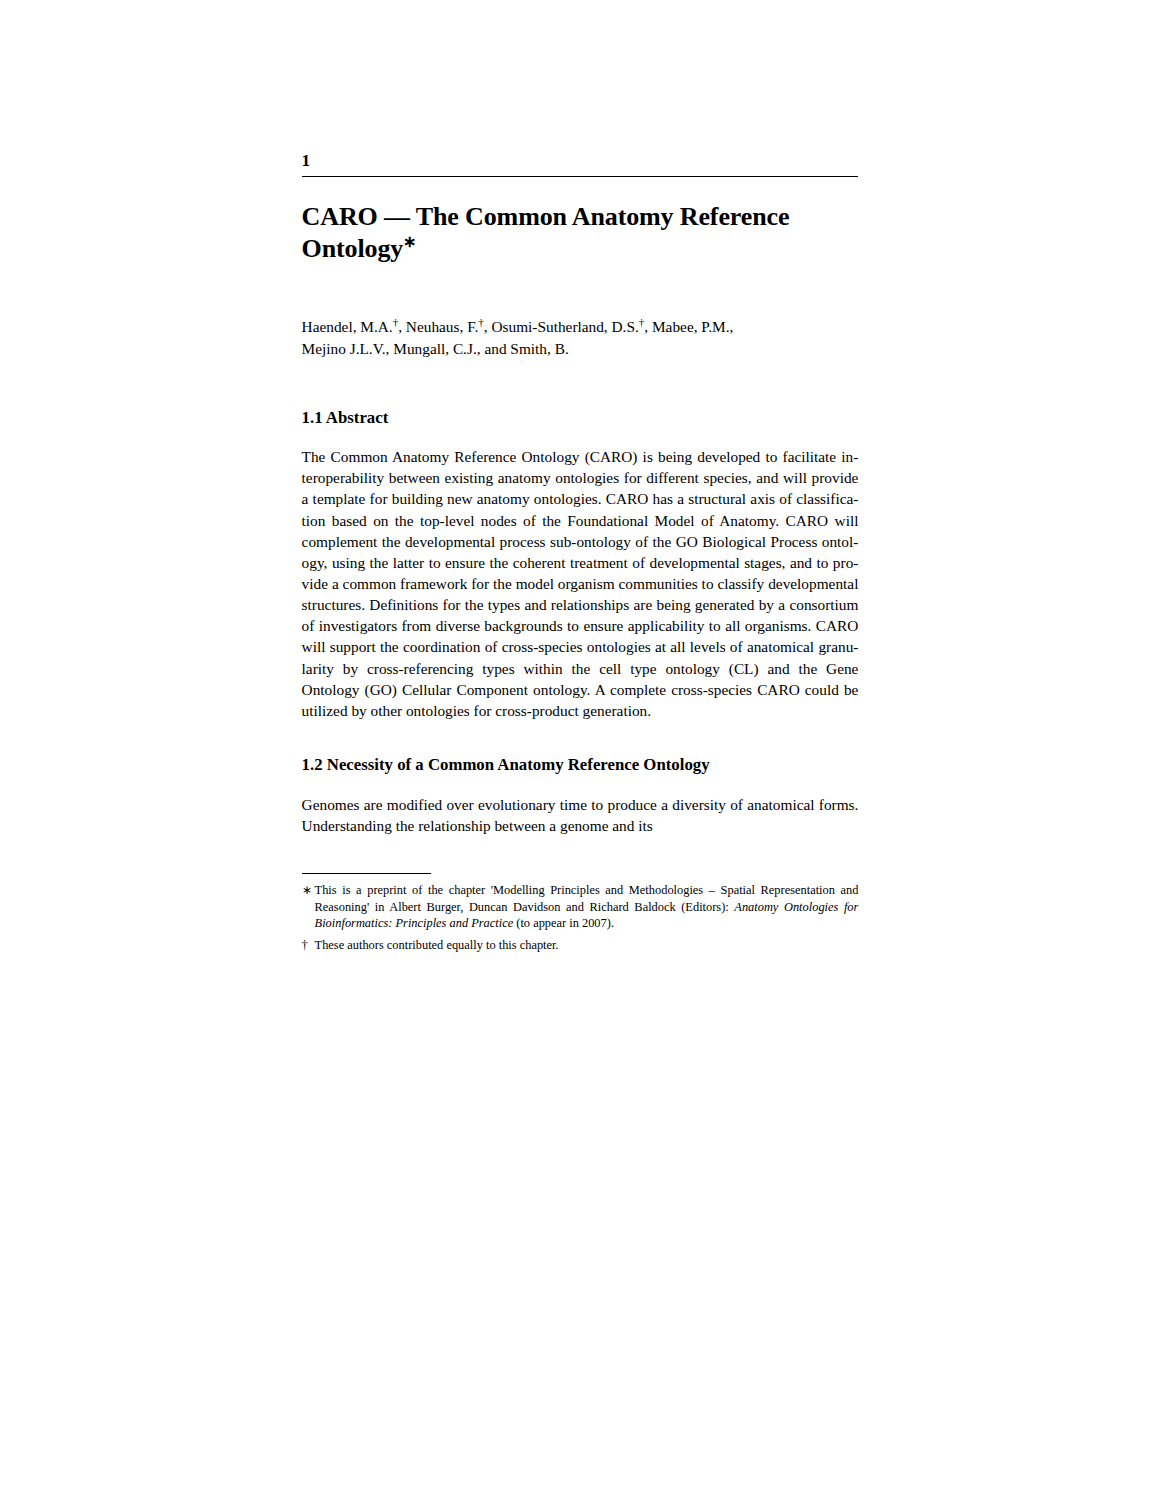1
CARO — The Common Anatomy Reference Ontology∗
Haendel, M.A.†, Neuhaus, F.†, Osumi-Sutherland, D.S.†, Mabee, P.M.,
Mejino J.L.V., Mungall, C.J., and Smith, B.
1.1 Abstract
The Common Anatomy Reference Ontology (CARO) is being developed to facilitate interoperability between existing anatomy ontologies for different species, and will provide a template for building new anatomy ontologies. CARO has a structural axis of classification based on the top-level nodes of the Foundational Model of Anatomy. CARO will complement the developmental process sub-ontology of the GO Biological Process ontology, using the latter to ensure the coherent treatment of developmental stages, and to provide a common framework for the model organism communities to classify developmental structures. Definitions for the types and relationships are being generated by a consortium of investigators from diverse backgrounds to ensure applicability to all organisms. CARO will support the coordination of cross-species ontologies at all levels of anatomical granularity by cross-referencing types within the cell type ontology (CL) and the Gene Ontology (GO) Cellular Component ontology. A complete cross-species CARO could be utilized by other ontologies for cross-product generation.
1.2 Necessity of a Common Anatomy Reference Ontology
Genomes are modified over evolutionary time to produce a diversity of anatomical forms. Understanding the relationship between a genome and its
∗
This is a preprint of the chapter 'Modelling Principles and Methodologies – Spatial Representation and Reasoning' in Albert Burger, Duncan Davidson and Richard Baldock (Editors): Anatomy Ontologies for Bioinformatics: Principles and Practice (to appear in 2007).
†
These authors contributed equally to this chapter.